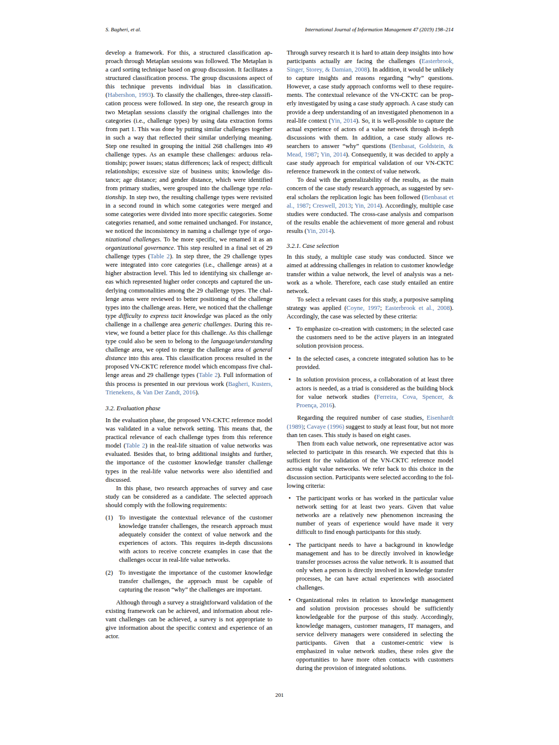S. Bagheri, et al.
International Journal of Information Management 47 (2019) 198–214
develop a framework. For this, a structured classification approach through Metaplan sessions was followed. The Metaplan is a card sorting technique based on group discussion. It facilitates a structured classification process. The group discussions aspect of this technique prevents individual bias in classification. (Habershon, 1993). To classify the challenges, three-step classification process were followed. In step one, the research group in two Metaplan sessions classify the original challenges into the categories (i.e., challenge types) by using data extraction forms from part 1. This was done by putting similar challenges together in such a way that reflected their similar underlying meaning. Step one resulted in grouping the initial 268 challenges into 49 challenge types. As an example these challenges: arduous relationship; power issues; status differences; lack of respect; difficult relationships; excessive size of business units; knowledge distance; age distance; and gender distance, which were identified from primary studies, were grouped into the challenge type relationship. In step two, the resulting challenge types were revisited in a second round in which some categories were merged and some categories were divided into more specific categories. Some categories renamed, and some remained unchanged. For instance, we noticed the inconsistency in naming a challenge type of organizational challenges. To be more specific, we renamed it as an organizational governance. This step resulted in a final set of 29 challenge types (Table 2). In step three, the 29 challenge types were integrated into core categories (i.e., challenge areas) at a higher abstraction level. This led to identifying six challenge areas which represented higher order concepts and captured the underlying commonalities among the 29 challenge types. The challenge areas were reviewed to better positioning of the challenge types into the challenge areas. Here, we noticed that the challenge type difficulty to express tacit knowledge was placed as the only challenge in a challenge area generic challenges. During this review, we found a better place for this challenge. As this challenge type could also be seen to belong to the language/understanding challenge area, we opted to merge the challenge area of general distance into this area. This classification process resulted in the proposed VN-CKTC reference model which encompass five challenge areas and 29 challenge types (Table 2). Full information of this process is presented in our previous work (Bagheri, Kusters, Trienekens, & Van Der Zandt, 2016).
3.2. Evaluation phase
In the evaluation phase, the proposed VN-CKTC reference model was validated in a value network setting. This means that, the practical relevance of each challenge types from this reference model (Table 2) in the real-life situation of value networks was evaluated. Besides that, to bring additional insights and further, the importance of the customer knowledge transfer challenge types in the real-life value networks were also identified and discussed.
In this phase, two research approaches of survey and case study can be considered as a candidate. The selected approach should comply with the following requirements:
To investigate the contextual relevance of the customer knowledge transfer challenges, the research approach must adequately consider the context of value network and the experiences of actors. This requires in-depth discussions with actors to receive concrete examples in case that the challenges occur in real-life value networks.
To investigate the importance of the customer knowledge transfer challenges, the approach must be capable of capturing the reason “why” the challenges are important.
Although through a survey a straightforward validation of the existing framework can be achieved, and information about relevant challenges can be achieved, a survey is not appropriate to give information about the specific context and experience of an actor.
Through survey research it is hard to attain deep insights into how participants actually are facing the challenges (Easterbrook, Singer, Storey, & Damian, 2008). In addition, it would be unlikely to capture insights and reasons regarding “why” questions. However, a case study approach conforms well to these requirements. The contextual relevance of the VN-CKTC can be properly investigated by using a case study approach. A case study can provide a deep understanding of an investigated phenomenon in a real-life context (Yin, 2014). So, it is well-possible to capture the actual experience of actors of a value network through in-depth discussions with them. In addition, a case study allows researchers to answer “why” questions (Benbasat, Goldstein, & Mead, 1987; Yin, 2014). Consequently, it was decided to apply a case study approach for empirical validation of our VN-CKTC reference framework in the context of value network.
To deal with the generalizability of the results, as the main concern of the case study research approach, as suggested by several scholars the replication logic has been followed (Benbasat et al., 1987; Creswell, 2013; Yin, 2014). Accordingly, multiple case studies were conducted. The cross-case analysis and comparison of the results enable the achievement of more general and robust results (Yin, 2014).
3.2.1. Case selection
In this study, a multiple case study was conducted. Since we aimed at addressing challenges in relation to customer knowledge transfer within a value network, the level of analysis was a network as a whole. Therefore, each case study entailed an entire network.
To select a relevant cases for this study, a purposive sampling strategy was applied (Coyne, 1997; Easterbrook et al., 2008). Accordingly, the case was selected by these criteria:
To emphasize co-creation with customers; in the selected case the customers need to be the active players in an integrated solution provision process.
In the selected cases, a concrete integrated solution has to be provided.
In solution provision process, a collaboration of at least three actors is needed, as a triad is considered as the building block for value network studies (Ferreira, Cova, Spencer, & Proença, 2016).
Regarding the required number of case studies, Eisenhardt (1989); Cavaye (1996) suggest to study at least four, but not more than ten cases. This study is based on eight cases.
Then from each value network, one representative actor was selected to participate in this research. We expected that this is sufficient for the validation of the VN-CKTC reference model across eight value networks. We refer back to this choice in the discussion section. Participants were selected according to the following criteria:
The participant works or has worked in the particular value network setting for at least two years. Given that value networks are a relatively new phenomenon increasing the number of years of experience would have made it very difficult to find enough participants for this study.
The participant needs to have a background in knowledge management and has to be directly involved in knowledge transfer processes across the value network. It is assumed that only when a person is directly involved in knowledge transfer processes, he can have actual experiences with associated challenges.
Organizational roles in relation to knowledge management and solution provision processes should be sufficiently knowledgeable for the purpose of this study. Accordingly, knowledge managers, customer managers, IT managers, and service delivery managers were considered in selecting the participants. Given that a customer-centric view is emphasized in value network studies, these roles give the opportunities to have more often contacts with customers during the provision of integrated solutions.
201